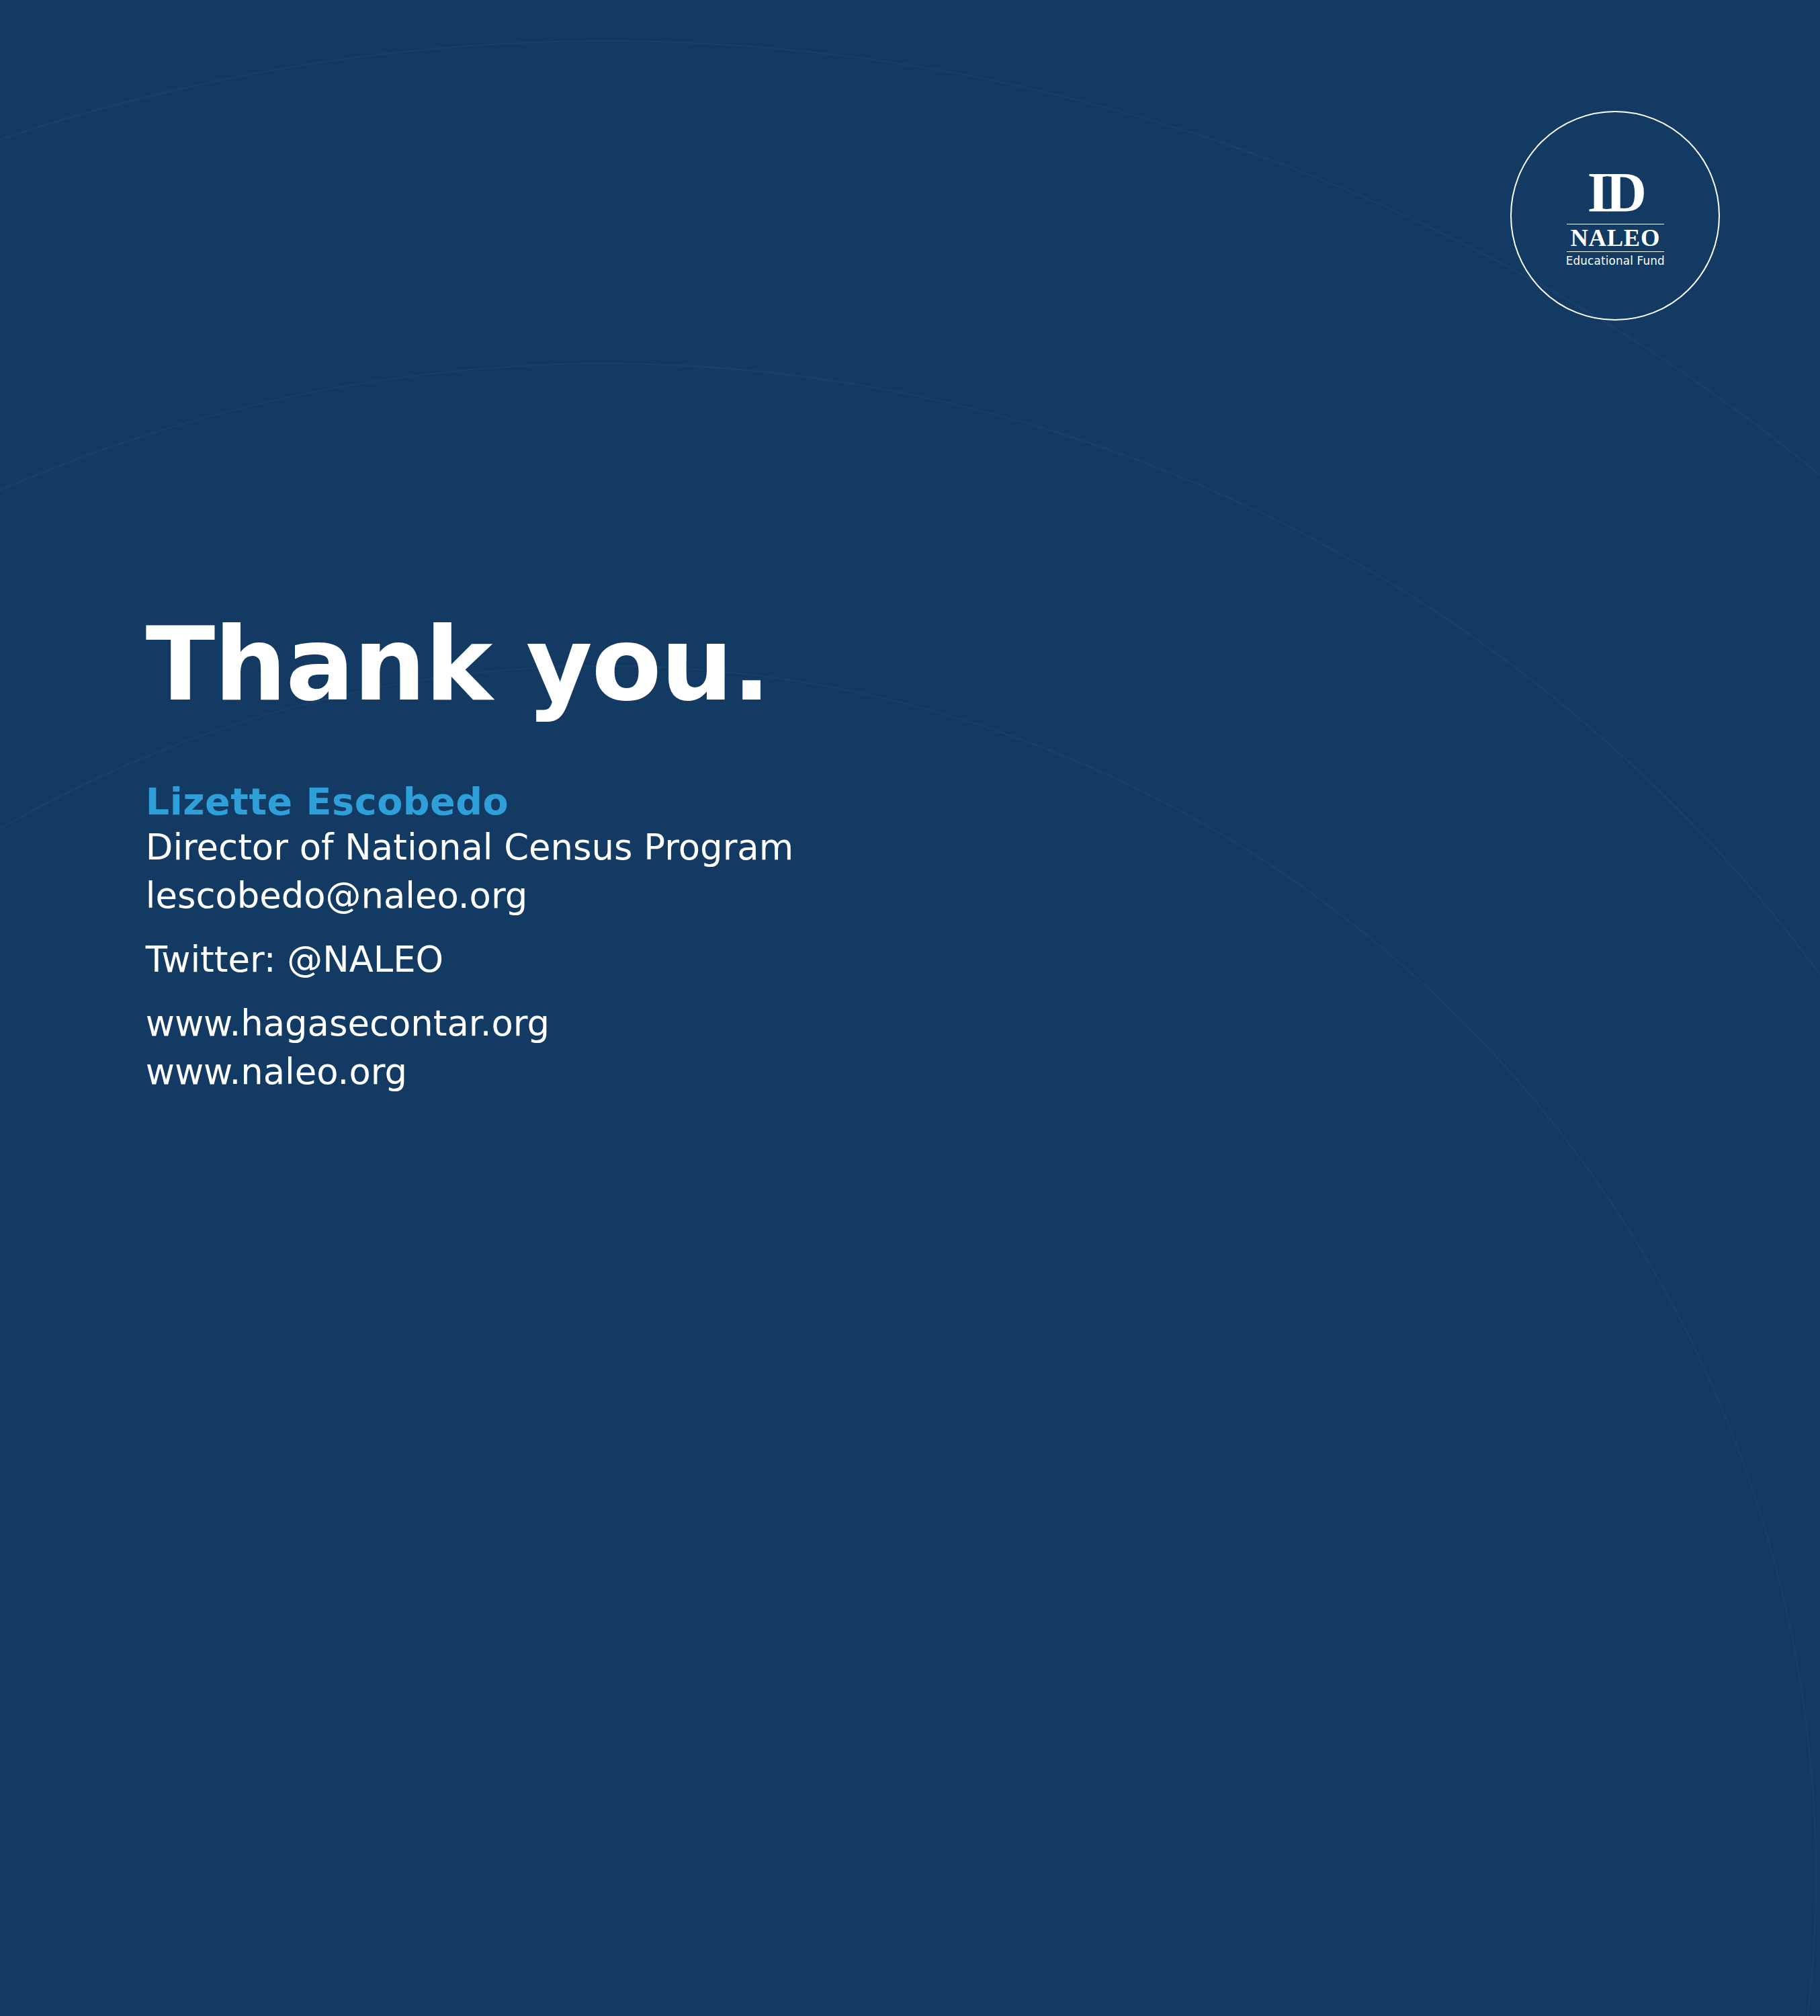ID
NALEO
Educational Fund
Thank you.
Lizette Escobedo
Director of National Census Program
lescobedo@naleo.org
Twitter: @NALEO
www.hagasecontar.org
www.naleo.org